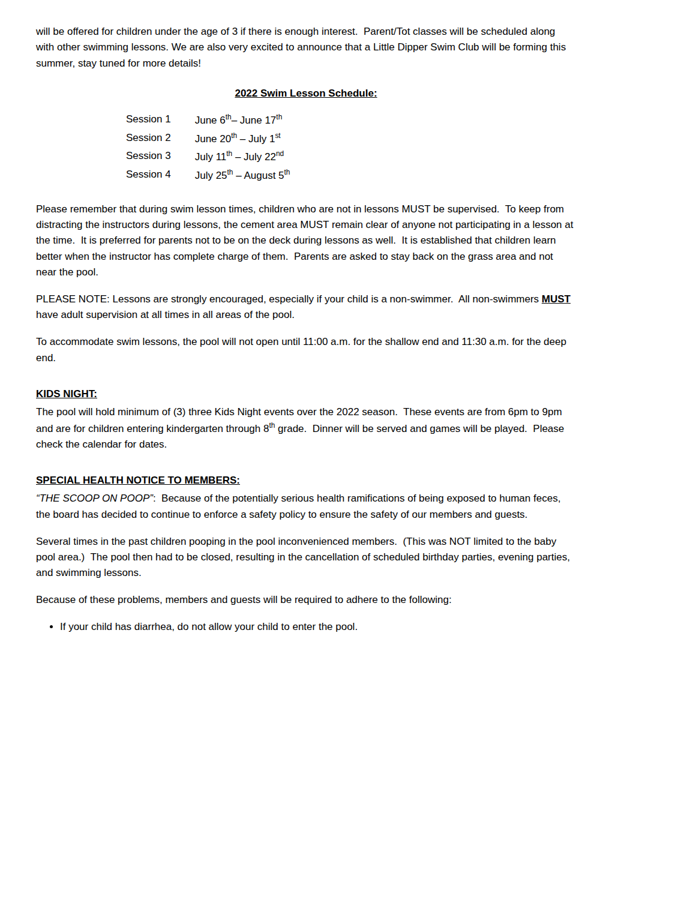will be offered for children under the age of 3 if there is enough interest. Parent/Tot classes will be scheduled along with other swimming lessons. We are also very excited to announce that a Little Dipper Swim Club will be forming this summer, stay tuned for more details!
2022 Swim Lesson Schedule:
| Session 1 | June 6 th – June 17 th |
| Session 2 | June 20 th – July 1 st |
| Session 3 | July 11 th – July 22 nd |
| Session 4 | July 25 th – August 5 th |
Please remember that during swim lesson times, children who are not in lessons MUST be supervised. To keep from distracting the instructors during lessons, the cement area MUST remain clear of anyone not participating in a lesson at the time. It is preferred for parents not to be on the deck during lessons as well. It is established that children learn better when the instructor has complete charge of them. Parents are asked to stay back on the grass area and not near the pool.
PLEASE NOTE: Lessons are strongly encouraged, especially if your child is a non-swimmer. All non-swimmers MUST have adult supervision at all times in all areas of the pool.
To accommodate swim lessons, the pool will not open until 11:00 a.m. for the shallow end and 11:30 a.m. for the deep end.
KIDS NIGHT:
The pool will hold minimum of (3) three Kids Night events over the 2022 season. These events are from 6pm to 9pm and are for children entering kindergarten through 8th grade. Dinner will be served and games will be played. Please check the calendar for dates.
SPECIAL HEALTH NOTICE TO MEMBERS:
“THE SCOOP ON POOP”: Because of the potentially serious health ramifications of being exposed to human feces, the board has decided to continue to enforce a safety policy to ensure the safety of our members and guests.
Several times in the past children pooping in the pool inconvenienced members. (This was NOT limited to the baby pool area.) The pool then had to be closed, resulting in the cancellation of scheduled birthday parties, evening parties, and swimming lessons.
Because of these problems, members and guests will be required to adhere to the following:
If your child has diarrhea, do not allow your child to enter the pool.